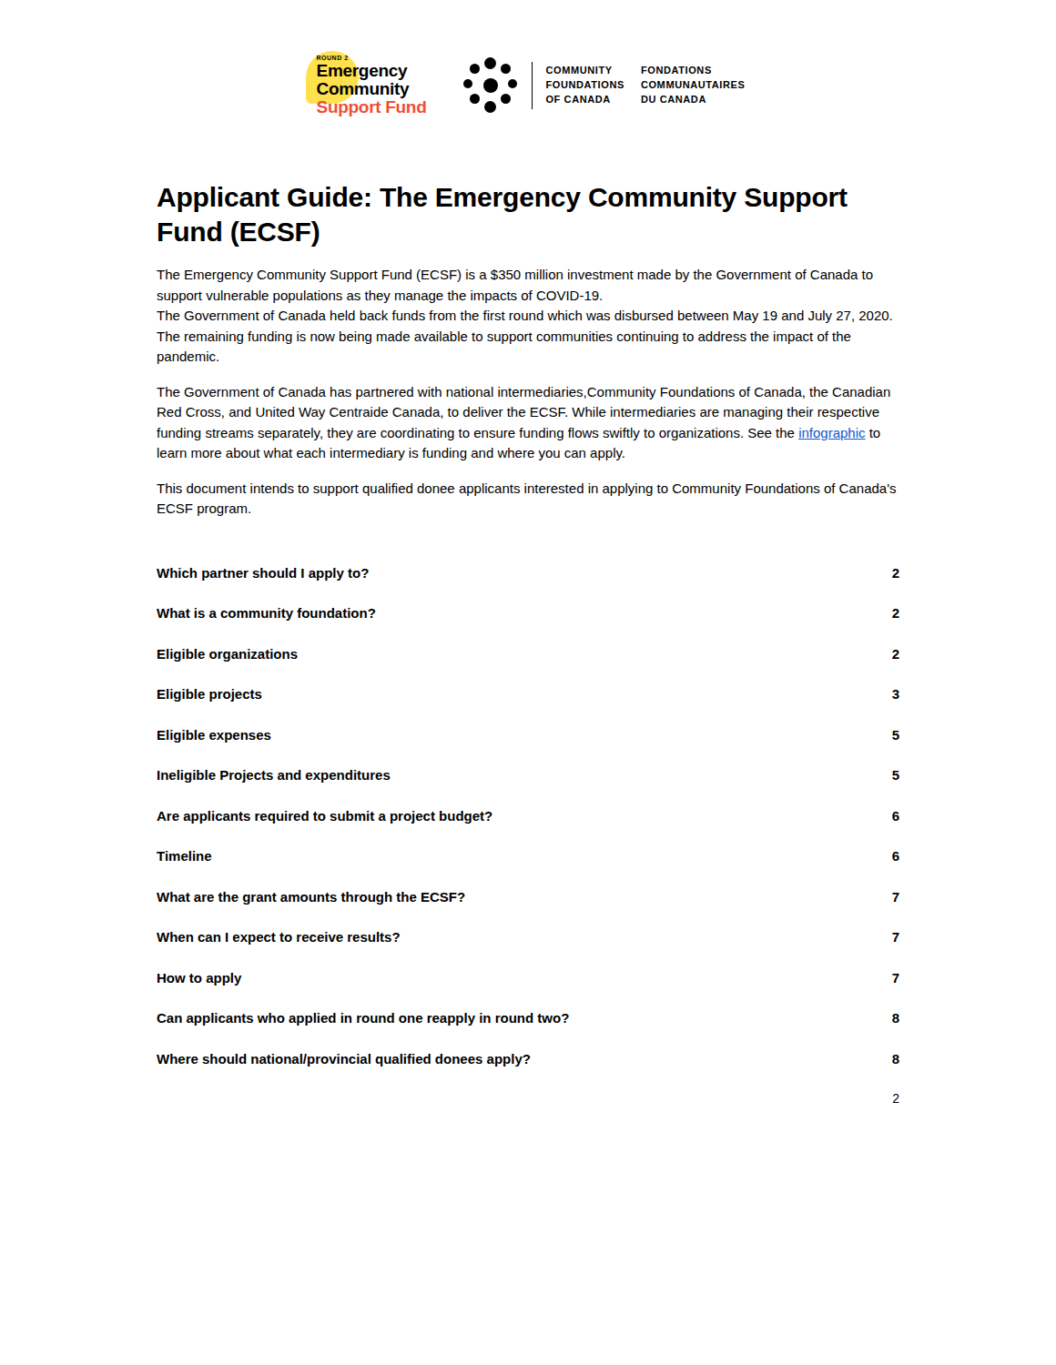ROUND 2
Emergency
Community
Support Fund
COMMUNITY
FOUNDATIONS
OF CANADA
FONDATIONS
COMMUNAUTAIRES
DU CANADA
Applicant Guide: The Emergency Community Support Fund (ECSF)
The Emergency Community Support Fund (ECSF) is a $350 million investment made by the Government of Canada to support vulnerable populations as they manage the impacts of COVID-19.
The Government of Canada held back funds from the first round which was disbursed between May 19 and July 27, 2020. The remaining funding is now being made available to support communities continuing to address the impact of the pandemic.
The Government of Canada has partnered with national intermediaries,Community Foundations of Canada, the Canadian Red Cross, and United Way Centraide Canada, to deliver the ECSF. While intermediaries are managing their respective funding streams separately, they are coordinating to ensure funding flows swiftly to organizations. See the infographic to learn more about what each intermediary is funding and where you can apply.
This document intends to support qualified donee applicants interested in applying to Community Foundations of Canada's ECSF program.
Which partner should I apply to?2
What is a community foundation?2
Eligible organizations 2
Eligible projects 3
Eligible expenses 5
Ineligible Projects and expenditures 5
Are applicants required to submit a project budget?6
Timeline 6
What are the grant amounts through the ECSF?7
When can I expect to receive results?7
How to apply 7
Can applicants who applied in round one reapply in round two?8
Where should national/provincial qualified donees apply?8
2